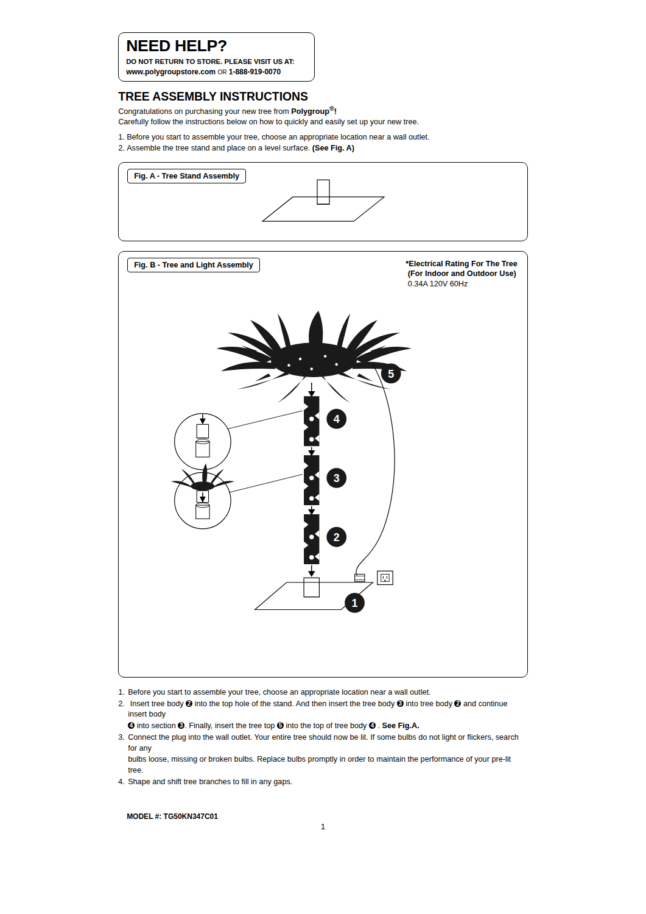NEED HELP?
DO NOT RETURN TO STORE. PLEASE VISIT US AT:
www.polygroupstore.com OR 1-888-919-0070
TREE ASSEMBLY INSTRUCTIONS
Congratulations on purchasing your new tree from Polygroup®!
Carefully follow the instructions below on how to quickly and easily set up your new tree.
1. Before you start to assemble your tree, choose an appropriate location near a wall outlet.
2. Assemble the tree stand and place on a level surface. (See Fig. A)
Fig. A - Tree Stand Assembly
Fig. B - Tree and Light Assembly
*Electrical Rating For The Tree
(For Indoor and Outdoor Use)
0.34A 120V 60Hz
5 4 3 2 1
1. Before you start to assemble your tree, choose an appropriate location near a wall outlet.
2. Insert tree body 2 into the top hole of the stand. And then insert the tree body 3 into tree body 2 and continue insert body
4 into section 3. Finally, insert the tree top 5 into the top of tree body 4 . See Fig.A.
3. Connect the plug into the wall outlet. Your entire tree should now be lit. If some bulbs do not light or flickers, search for any
bulbs loose, missing or broken bulbs. Replace bulbs promptly in order to maintain the performance of your pre-lit tree.
4. Shape and shift tree branches to fill in any gaps.
MODEL #: TG50KN347C01
1